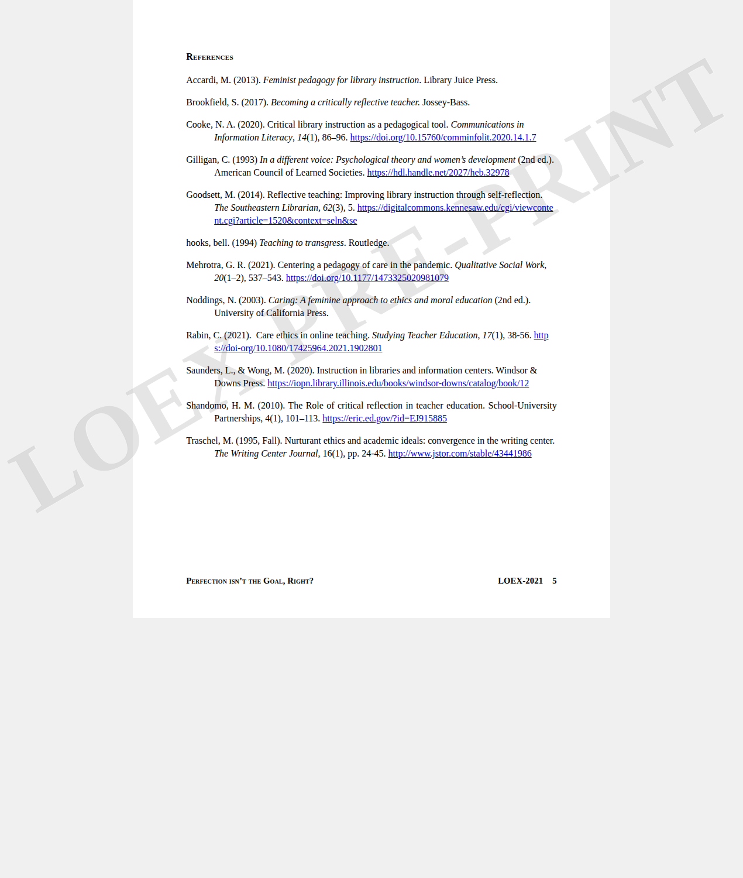LOEX PRE-PRINT
References
Accardi, M. (2013). Feminist pedagogy for library instruction. Library Juice Press.
Brookfield, S. (2017). Becoming a critically reflective teacher. Jossey-Bass.
Cooke, N. A. (2020). Critical library instruction as a pedagogical tool. Communications in Information Literacy, 14(1), 86–96. https://doi.org/10.15760/comminfolit.2020.14.1.7
Gilligan, C. (1993) In a different voice: Psychological theory and women’s development (2nd ed.). American Council of Learned Societies. https://hdl.handle.net/2027/heb.32978
Goodsett, M. (2014). Reflective teaching: Improving library instruction through self-reflection. The Southeastern Librarian, 62(3), 5. https://digitalcommons.kennesaw.edu/cgi/viewcontent.cgi?article=1520&context=seln&se
hooks, bell. (1994) Teaching to transgress. Routledge.
Mehrotra, G. R. (2021). Centering a pedagogy of care in the pandemic. Qualitative Social Work, 20(1–2), 537–543. https://doi.org/10.1177/1473325020981079
Noddings, N. (2003). Caring: A feminine approach to ethics and moral education (2nd ed.). University of California Press.
Rabin, C. (2021). Care ethics in online teaching. Studying Teacher Education, 17(1), 38-56. https://doi-org/10.1080/17425964.2021.1902801
Saunders, L., & Wong, M. (2020). Instruction in libraries and information centers. Windsor & Downs Press. https://iopn.library.illinois.edu/books/windsor-downs/catalog/book/12
Shandomo, H. M. (2010). The Role of critical reflection in teacher education. School-University Partnerships, 4(1), 101–113. https://eric.ed.gov/?id=EJ915885
Traschel, M. (1995, Fall). Nurturant ethics and academic ideals: convergence in the writing center. The Writing Center Journal, 16(1), pp. 24-45. http://www.jstor.com/stable/43441986
Perfection isn’t the Goal, Right?
LOEX-20215